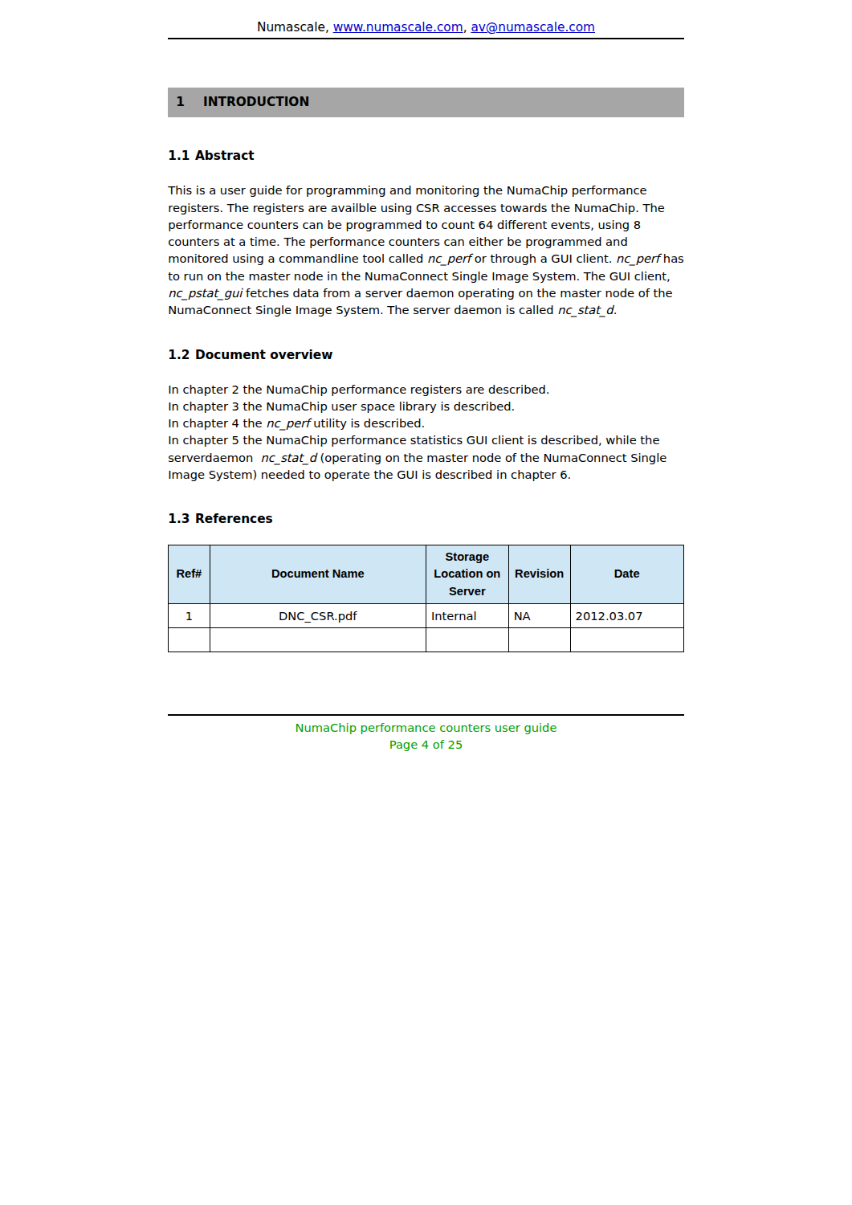Numascale, www.numascale.com, av@numascale.com
1 INTRODUCTION
1.1 Abstract
This is a user guide for programming and monitoring the NumaChip performance registers. The registers are availble using CSR accesses towards the NumaChip. The performance counters can be programmed to count 64 different events, using 8 counters at a time. The performance counters can either be programmed and monitored using a commandline tool called nc_perf or through a GUI client. nc_perf has to run on the master node in the NumaConnect Single Image System. The GUI client, nc_pstat_gui fetches data from a server daemon operating on the master node of the NumaConnect Single Image System. The server daemon is called nc_stat_d.
1.2 Document overview
In chapter 2 the NumaChip performance registers are described.
In chapter 3 the NumaChip user space library is described.
In chapter 4 the nc_perf utility is described.
In chapter 5 the NumaChip performance statistics GUI client is described, while the serverdaemon nc_stat_d (operating on the master node of the NumaConnect Single Image System) needed to operate the GUI is described in chapter 6.
1.3 References
| Ref# | Document Name | Storage Location on Server | Revision | Date |
| --- | --- | --- | --- | --- |
| 1 | DNC_CSR.pdf | Internal | NA | 2012.03.07 |
NumaChip performance counters user guide
Page 4 of 25